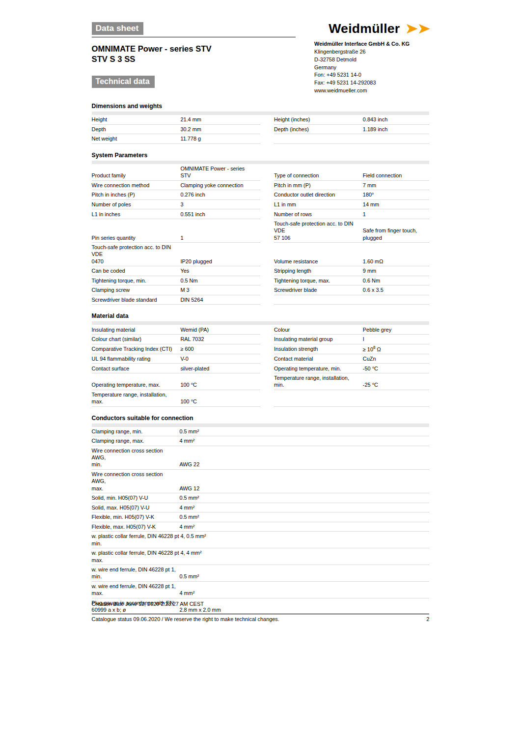Data sheet
OMNIMATE Power - series STV
STV S 3 SS
Technical data
Weidmüller ➤➤
Weidmüller Interface GmbH & Co. KG
Klingenbergstraße 26
D-32758 Detmold
Germany
Fon: +49 5231 14-0
Fax: +49 5231 14-292083
www.weidmueller.com
Dimensions and weights
| Height | 21.4 mm | | Height (inches) | 0.843 inch |
| Depth | 30.2 mm | | Depth (inches) | 1.189 inch |
| Net weight | 11.778 g | | | |
System Parameters
| Product family | OMNIMATE Power - series STV | | Type of connection | Field connection |
| Wire connection method | Clamping yoke connection | | Pitch in mm (P) | 7 mm |
| Pitch in inches (P) | 0.276 inch | | Conductor outlet direction | 180° |
| Number of poles | 3 | | L1 in mm | 14 mm |
| L1 in inches | 0.551 inch | | Number of rows | 1 |
| Pin series quantity | 1 | | Touch-safe protection acc. to DIN VDE 57 106 | Safe from finger touch, plugged |
| Touch-safe protection acc. to DIN VDE 0470 | IP20 plugged | | Volume resistance | 1.60 mΩ |
| Can be coded | Yes | | Stripping length | 9 mm |
| Tightening torque, min. | 0.5 Nm | | Tightening torque, max. | 0.6 Nm |
| Clamping screw | M 3 | | Screwdriver blade | 0.6 x 3.5 |
| Screwdriver blade standard | DIN 5264 | | | |
Material data
| Insulating material | Wemid (PA) | | Colour | Pebble grey |
| Colour chart (similar) | RAL 7032 | | Insulating material group | I |
| Comparative Tracking Index (CTI) | ≥ 600 | | Insulation strength | ≥ 10 8 Ω |
| UL 94 flammability rating | V-0 | | Contact material | CuZn |
| Contact surface | silver-plated | | Operating temperature, min. | -50 °C |
| Operating temperature, max. | 100 °C | | Temperature range, installation, min. | -25 °C |
| Temperature range, installation, max. | 100 °C | | | |
Conductors suitable for connection
| Clamping range, min. | 0.5 mm² |
| Clamping range, max. | 4 mm² |
| Wire connection cross section AWG, min. | AWG 22 |
| Wire connection cross section AWG, max. | AWG 12 |
| Solid, min. H05(07) V-U | 0.5 mm² |
| Solid, max. H05(07) V-U | 4 mm² |
| Flexible, min. H05(07) V-K | 0.5 mm² |
| Flexible, max. H05(07) V-K | 4 mm² |
| w. plastic collar ferrule, DIN 46228 pt 4, 0.5 mm² min. |
| w. plastic collar ferrule, DIN 46228 pt 4, 4 mm² max. |
| w. wire end ferrule, DIN 46228 pt 1, min. | 0.5 mm² |
| w. wire end ferrule, DIN 46228 pt 1, max. | 4 mm² |
| Plug gauge in accordance with EN 60999 a x b; ø | 2.8 mm x 2.0 mm |
Creation date June 12, 2020 2:23:27 AM CEST
Catalogue status 09.06.2020 / We reserve the right to make technical changes.
2